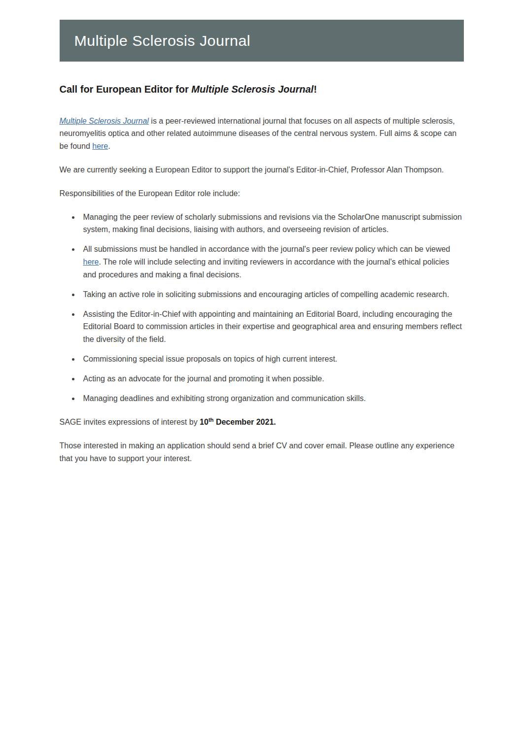Multiple Sclerosis Journal
Call for European Editor for Multiple Sclerosis Journal!
Multiple Sclerosis Journal is a peer-reviewed international journal that focuses on all aspects of multiple sclerosis, neuromyelitis optica and other related autoimmune diseases of the central nervous system. Full aims & scope can be found here.
We are currently seeking a European Editor to support the journal's Editor-in-Chief, Professor Alan Thompson.
Responsibilities of the European Editor role include:
Managing the peer review of scholarly submissions and revisions via the ScholarOne manuscript submission system, making final decisions, liaising with authors, and overseeing revision of articles.
All submissions must be handled in accordance with the journal's peer review policy which can be viewed here. The role will include selecting and inviting reviewers in accordance with the journal's ethical policies and procedures and making a final decisions.
Taking an active role in soliciting submissions and encouraging articles of compelling academic research.
Assisting the Editor-in-Chief with appointing and maintaining an Editorial Board, including encouraging the Editorial Board to commission articles in their expertise and geographical area and ensuring members reflect the diversity of the field.
Commissioning special issue proposals on topics of high current interest.
Acting as an advocate for the journal and promoting it when possible.
Managing deadlines and exhibiting strong organization and communication skills.
SAGE invites expressions of interest by 10th December 2021.
Those interested in making an application should send a brief CV and cover email. Please outline any experience that you have to support your interest.